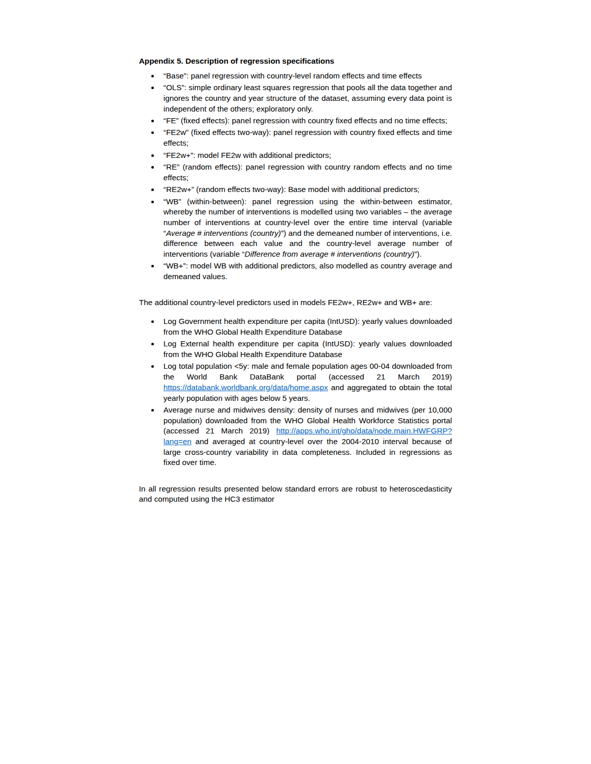Appendix 5. Description of regression specifications
“Base”: panel regression with country-level random effects and time effects
“OLS”: simple ordinary least squares regression that pools all the data together and ignores the country and year structure of the dataset, assuming every data point is independent of the others; exploratory only.
“FE” (fixed effects): panel regression with country fixed effects and no time effects;
“FE2w” (fixed effects two-way): panel regression with country fixed effects and time effects;
“FE2w+”: model FE2w with additional predictors;
“RE” (random effects): panel regression with country random effects and no time effects;
“RE2w+” (random effects two-way): Base model with additional predictors;
“WB” (within-between): panel regression using the within-between estimator, whereby the number of interventions is modelled using two variables – the average number of interventions at country-level over the entire time interval (variable “Average # interventions (country)”) and the demeaned number of interventions, i.e. difference between each value and the country-level average number of interventions (variable “Difference from average # interventions (country)”).
“WB+”: model WB with additional predictors, also modelled as country average and demeaned values.
The additional country-level predictors used in models FE2w+, RE2w+ and WB+ are:
Log Government health expenditure per capita (IntUSD): yearly values downloaded from the WHO Global Health Expenditure Database
Log External health expenditure per capita (IntUSD): yearly values downloaded from the WHO Global Health Expenditure Database
Log total population <5y: male and female population ages 00-04 downloaded from the World Bank DataBank portal (accessed 21 March 2019) https://databank.worldbank.org/data/home.aspx and aggregated to obtain the total yearly population with ages below 5 years.
Average nurse and midwives density: density of nurses and midwives (per 10,000 population) downloaded from the WHO Global Health Workforce Statistics portal (accessed 21 March 2019) http://apps.who.int/gho/data/node.main.HWFGRP?lang=en and averaged at country-level over the 2004-2010 interval because of large cross-country variability in data completeness. Included in regressions as fixed over time.
In all regression results presented below standard errors are robust to heteroscedasticity and computed using the HC3 estimator